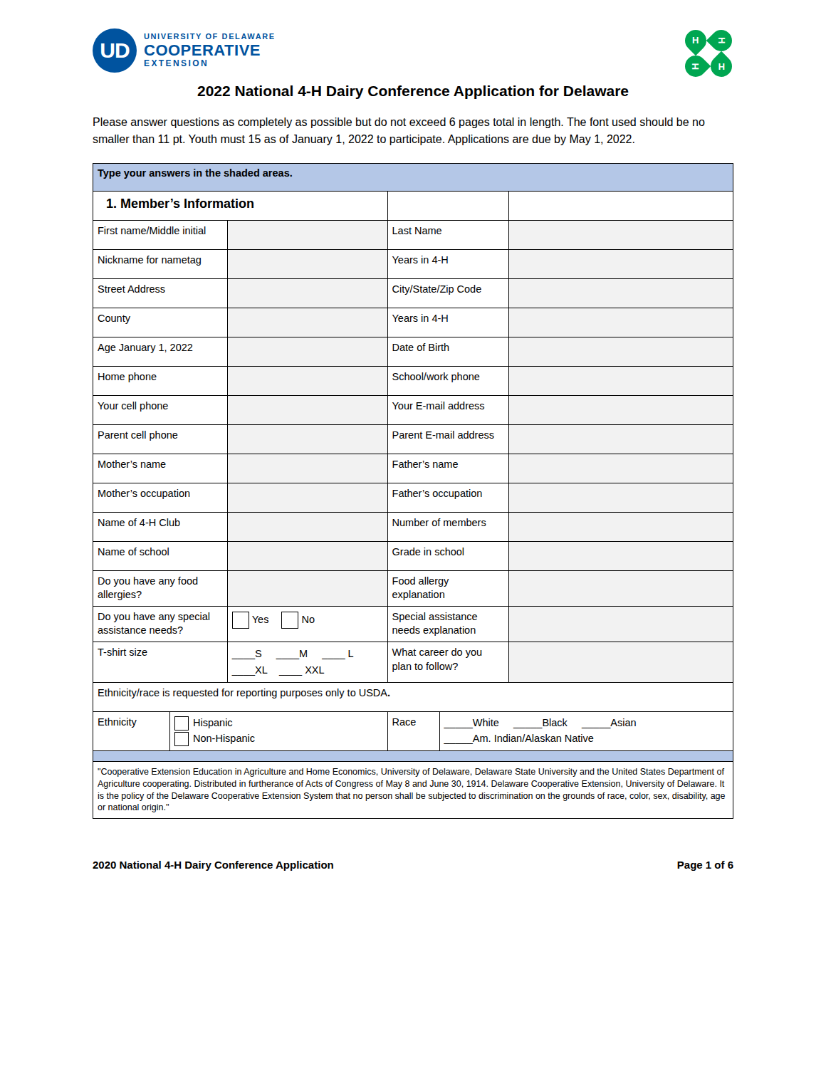UD
UNIVERSITY OF DELAWARE
COOPERATIVE
EXTENSION
H
H
H
H
2022 National 4-H Dairy Conference Application for Delaware
Please answer questions as completely as possible but do not exceed 6 pages total in length. The font used should be no smaller than 11 pt. Youth must 15 as of January 1, 2022 to participate. Applications are due by May 1, 2022.
| Type your answers in the shaded areas. |
| 1. Member’s Information | | |
| First name/Middle initial | | Last Name | |
| Nickname for nametag | | Years in 4-H | |
| Street Address | | City/State/Zip Code | |
| County | | Years in 4-H | |
| Age January 1, 2022 | | Date of Birth | |
| Home phone | | School/work phone | |
| Your cell phone | | Your E-mail address | |
| Parent cell phone | | Parent E-mail address | |
| Mother’s name | | Father’s name | |
| Mother’s occupation | | Father’s occupation | |
| Name of 4-H Club | | Number of members | |
| Name of school | | Grade in school | |
| Do you have any food allergies? | | Food allergy explanation | |
| Do you have any special assistance needs? | Yes No | Special assistance needs explanation | |
| T-shirt size | ____S ____M ____ L ____XL ____ XXL | What career do you plan to follow? | |
| Ethnicity/race is requested for reporting purposes only to USDA . |
| Ethnicity Hispanic Non-Hispanic | Race _____White _____Black _____Asian _____Am. Indian/Alaskan Native |
| "Cooperative Extension Education in Agriculture and Home Economics, University of Delaware, Delaware State University and the United States Department of Agriculture cooperating. Distributed in furtherance of Acts of Congress of May 8 and June 30, 1914. Delaware Cooperative Extension, University of Delaware. It is the policy of the Delaware Cooperative Extension System that no person shall be subjected to discrimination on the grounds of race, color, sex, disability, age or national origin." |
2020 National 4-H Dairy Conference Application
Page 1 of 6